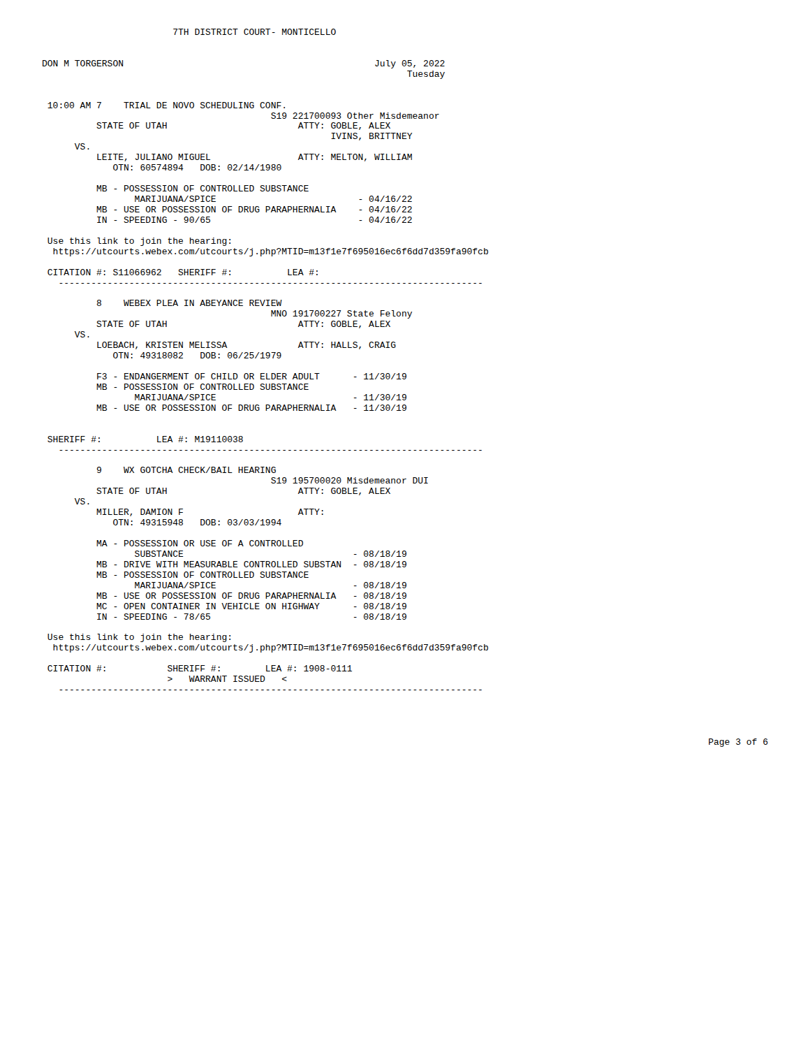7TH DISTRICT COURT- MONTICELLO


DON M TORGERSON                                              July 05, 2022
                                                                   Tuesday


 10:00 AM 7    TRIAL DE NOVO SCHEDULING CONF.
                                          S19 221700093 Other Misdemeanor
          STATE OF UTAH                        ATTY: GOBLE, ALEX
                                                     IVINS, BRITTNEY
      VS.
          LEITE, JULIANO MIGUEL                ATTY: MELTON, WILLIAM
             OTN: 60574894   DOB: 02/14/1980

          MB - POSSESSION OF CONTROLLED SUBSTANCE
                 MARIJUANA/SPICE                          - 04/16/22
          MB - USE OR POSSESSION OF DRUG PARAPHERNALIA    - 04/16/22
          IN - SPEEDING - 90/65                           - 04/16/22

 Use this link to join the hearing:
  https://utcourts.webex.com/utcourts/j.php?MTID=m13f1e7f695016ec6f6dd7d359fa90fcb

 CITATION #: S11066962   SHERIFF #:          LEA #:
   ------------------------------------------------------------------------------

          8    WEBEX PLEA IN ABEYANCE REVIEW
                                          MNO 191700227 State Felony
          STATE OF UTAH                        ATTY: GOBLE, ALEX
      VS.
          LOEBACH, KRISTEN MELISSA             ATTY: HALLS, CRAIG
             OTN: 49318082   DOB: 06/25/1979

          F3 - ENDANGERMENT OF CHILD OR ELDER ADULT      - 11/30/19
          MB - POSSESSION OF CONTROLLED SUBSTANCE
                 MARIJUANA/SPICE                         - 11/30/19
          MB - USE OR POSSESSION OF DRUG PARAPHERNALIA   - 11/30/19


 SHERIFF #:          LEA #: M19110038
   ------------------------------------------------------------------------------

          9    WX GOTCHA CHECK/BAIL HEARING
                                          S19 195700020 Misdemeanor DUI
          STATE OF UTAH                        ATTY: GOBLE, ALEX
      VS.
          MILLER, DAMION F                     ATTY:
             OTN: 49315948   DOB: 03/03/1994

          MA - POSSESSION OR USE OF A CONTROLLED
                 SUBSTANCE                               - 08/18/19
          MB - DRIVE WITH MEASURABLE CONTROLLED SUBSTAN  - 08/18/19
          MB - POSSESSION OF CONTROLLED SUBSTANCE
                 MARIJUANA/SPICE                         - 08/18/19
          MB - USE OR POSSESSION OF DRUG PARAPHERNALIA   - 08/18/19
          MC - OPEN CONTAINER IN VEHICLE ON HIGHWAY      - 08/18/19
          IN - SPEEDING - 78/65                          - 08/18/19

 Use this link to join the hearing:
  https://utcourts.webex.com/utcourts/j.php?MTID=m13f1e7f695016ec6f6dd7d359fa90fcb

 CITATION #:           SHERIFF #:        LEA #: 1908-0111
                       >   WARRANT ISSUED   <
   ------------------------------------------------------------------------------
Page 3 of 6